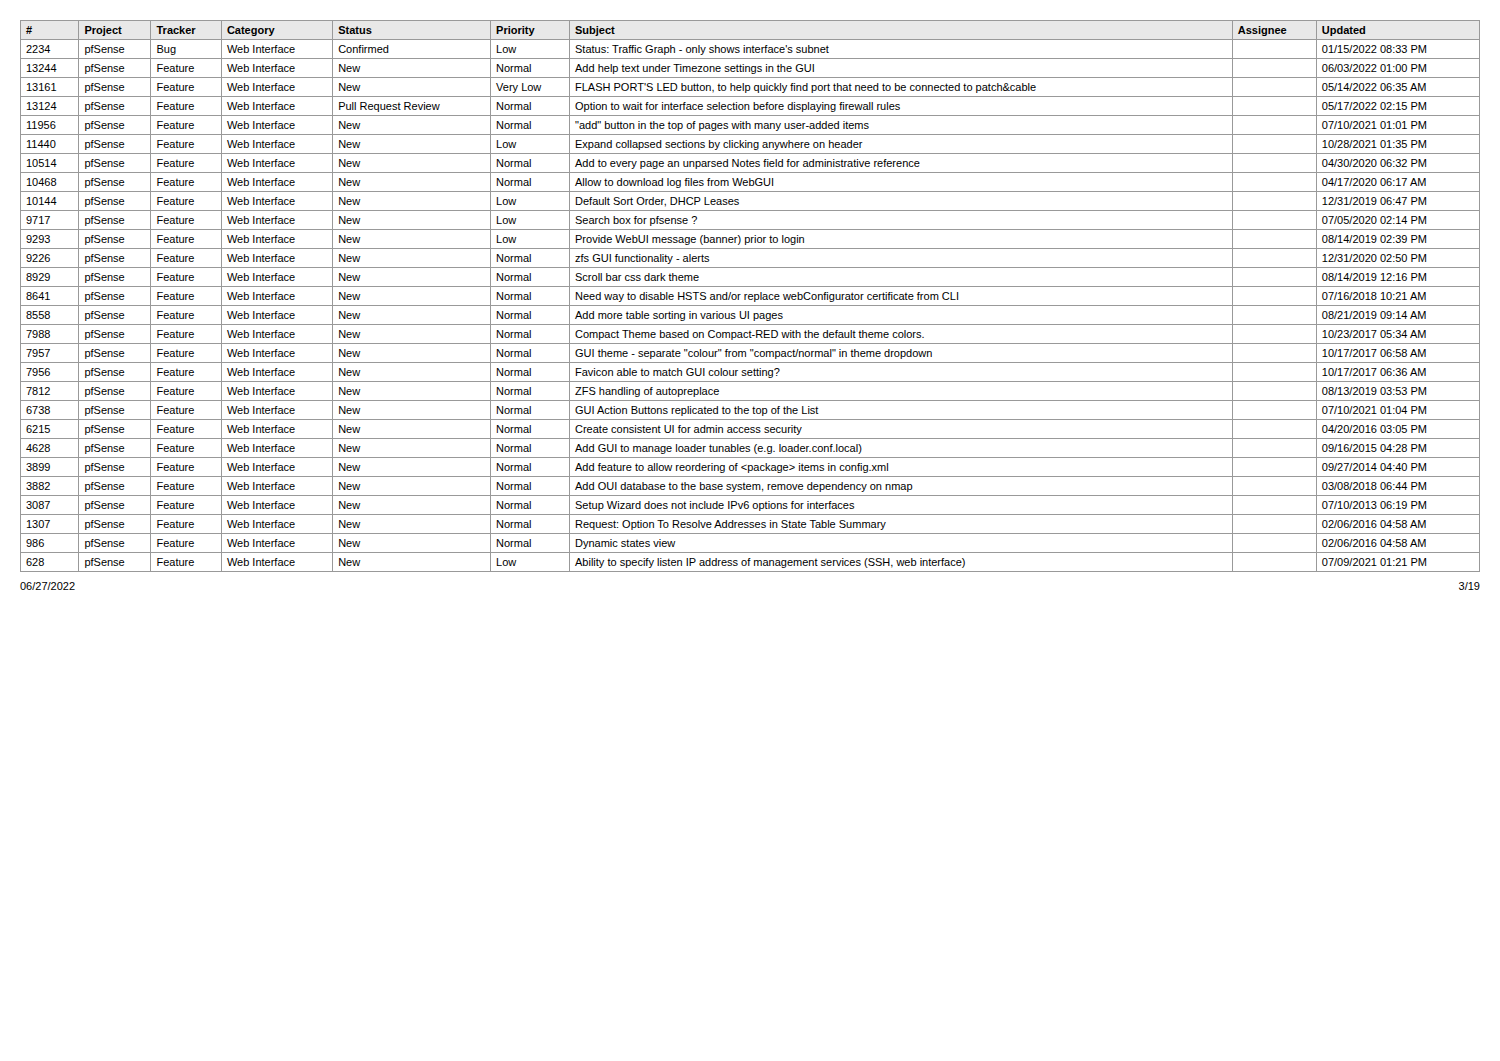| # | Project | Tracker | Category | Status | Priority | Subject | Assignee | Updated |
| --- | --- | --- | --- | --- | --- | --- | --- | --- |
| 2234 | pfSense | Bug | Web Interface | Confirmed | Low | Status: Traffic Graph - only shows interface's subnet | | 01/15/2022 08:33 PM |
| 13244 | pfSense | Feature | Web Interface | New | Normal | Add help text under Timezone settings in the GUI | | 06/03/2022 01:00 PM |
| 13161 | pfSense | Feature | Web Interface | New | Very Low | FLASH PORT'S LED button, to help quickly find port that need to be connected to patch&cable | | 05/14/2022 06:35 AM |
| 13124 | pfSense | Feature | Web Interface | Pull Request Review | Normal | Option to wait for interface selection before displaying firewall rules | | 05/17/2022 02:15 PM |
| 11956 | pfSense | Feature | Web Interface | New | Normal | "add" button in the top of pages with many user-added items | | 07/10/2021 01:01 PM |
| 11440 | pfSense | Feature | Web Interface | New | Low | Expand collapsed sections by clicking anywhere on header | | 10/28/2021 01:35 PM |
| 10514 | pfSense | Feature | Web Interface | New | Normal | Add to every page an unparsed Notes field for administrative reference | | 04/30/2020 06:32 PM |
| 10468 | pfSense | Feature | Web Interface | New | Normal | Allow to download log files from WebGUI | | 04/17/2020 06:17 AM |
| 10144 | pfSense | Feature | Web Interface | New | Low | Default Sort Order, DHCP Leases | | 12/31/2019 06:47 PM |
| 9717 | pfSense | Feature | Web Interface | New | Low | Search box for pfsense ? | | 07/05/2020 02:14 PM |
| 9293 | pfSense | Feature | Web Interface | New | Low | Provide WebUI message (banner) prior to login | | 08/14/2019 02:39 PM |
| 9226 | pfSense | Feature | Web Interface | New | Normal | zfs GUI functionality - alerts | | 12/31/2020 02:50 PM |
| 8929 | pfSense | Feature | Web Interface | New | Normal | Scroll bar css dark theme | | 08/14/2019 12:16 PM |
| 8641 | pfSense | Feature | Web Interface | New | Normal | Need way to disable HSTS and/or replace webConfigurator certificate from CLI | | 07/16/2018 10:21 AM |
| 8558 | pfSense | Feature | Web Interface | New | Normal | Add more table sorting in various UI pages | | 08/21/2019 09:14 AM |
| 7988 | pfSense | Feature | Web Interface | New | Normal | Compact Theme based on Compact-RED with the default theme colors. | | 10/23/2017 05:34 AM |
| 7957 | pfSense | Feature | Web Interface | New | Normal | GUI theme - separate "colour" from "compact/normal" in theme dropdown | | 10/17/2017 06:58 AM |
| 7956 | pfSense | Feature | Web Interface | New | Normal | Favicon able to match GUI colour setting? | | 10/17/2017 06:36 AM |
| 7812 | pfSense | Feature | Web Interface | New | Normal | ZFS handling of autopreplace | | 08/13/2019 03:53 PM |
| 6738 | pfSense | Feature | Web Interface | New | Normal | GUI Action Buttons replicated to the top of the List | | 07/10/2021 01:04 PM |
| 6215 | pfSense | Feature | Web Interface | New | Normal | Create consistent UI for admin access security | | 04/20/2016 03:05 PM |
| 4628 | pfSense | Feature | Web Interface | New | Normal | Add GUI to manage loader tunables (e.g. loader.conf.local) | | 09/16/2015 04:28 PM |
| 3899 | pfSense | Feature | Web Interface | New | Normal | Add feature to allow reordering of <package> items in config.xml | | 09/27/2014 04:40 PM |
| 3882 | pfSense | Feature | Web Interface | New | Normal | Add OUI database to the base system, remove dependency on nmap | | 03/08/2018 06:44 PM |
| 3087 | pfSense | Feature | Web Interface | New | Normal | Setup Wizard does not include IPv6 options for interfaces | | 07/10/2013 06:19 PM |
| 1307 | pfSense | Feature | Web Interface | New | Normal | Request: Option To Resolve Addresses in State Table Summary | | 02/06/2016 04:58 AM |
| 986 | pfSense | Feature | Web Interface | New | Normal | Dynamic states view | | 02/06/2016 04:58 AM |
| 628 | pfSense | Feature | Web Interface | New | Low | Ability to specify listen IP address of management services (SSH, web interface) | | 07/09/2021 01:21 PM |
06/27/2022 3/19